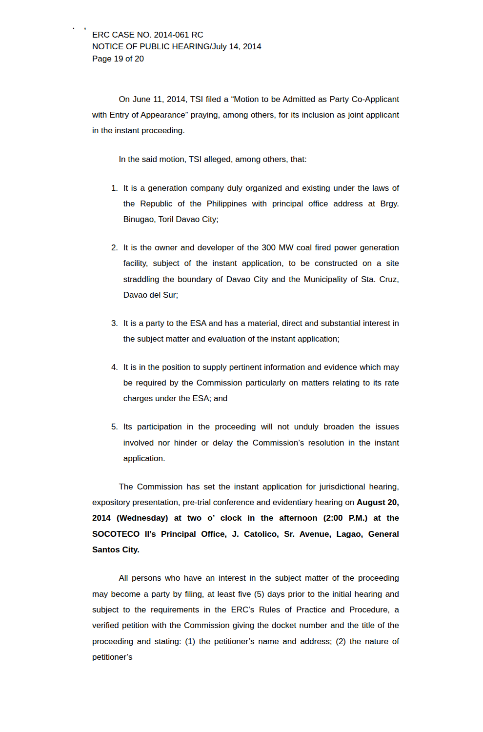.,
ERC CASE NO. 2014-061 RC
NOTICE OF PUBLIC HEARING/July 14, 2014
Page 19 of 20
On June 11, 2014, TSI filed a “Motion to be Admitted as Party Co-Applicant with Entry of Appearance” praying, among others, for its inclusion as joint applicant in the instant proceeding.
In the said motion, TSI alleged, among others, that:
It is a generation company duly organized and existing under the laws of the Republic of the Philippines with principal office address at Brgy. Binugao, Toril Davao City;
It is the owner and developer of the 300 MW coal fired power generation facility, subject of the instant application, to be constructed on a site straddling the boundary of Davao City and the Municipality of Sta. Cruz, Davao del Sur;
It is a party to the ESA and has a material, direct and substantial interest in the subject matter and evaluation of the instant application;
It is in the position to supply pertinent information and evidence which may be required by the Commission particularly on matters relating to its rate charges under the ESA; and
Its participation in the proceeding will not unduly broaden the issues involved nor hinder or delay the Commission’s resolution in the instant application.
The Commission has set the instant application for jurisdictional hearing, expository presentation, pre-trial conference and evidentiary hearing on August 20, 2014 (Wednesday) at two o’ clock in the afternoon (2:00 P.M.) at the SOCOTECO II’s Principal Office, J. Catolico, Sr. Avenue, Lagao, General Santos City.
All persons who have an interest in the subject matter of the proceeding may become a party by filing, at least five (5) days prior to the initial hearing and subject to the requirements in the ERC’s Rules of Practice and Procedure, a verified petition with the Commission giving the docket number and the title of the proceeding and stating: (1) the petitioner’s name and address; (2) the nature of petitioner’s